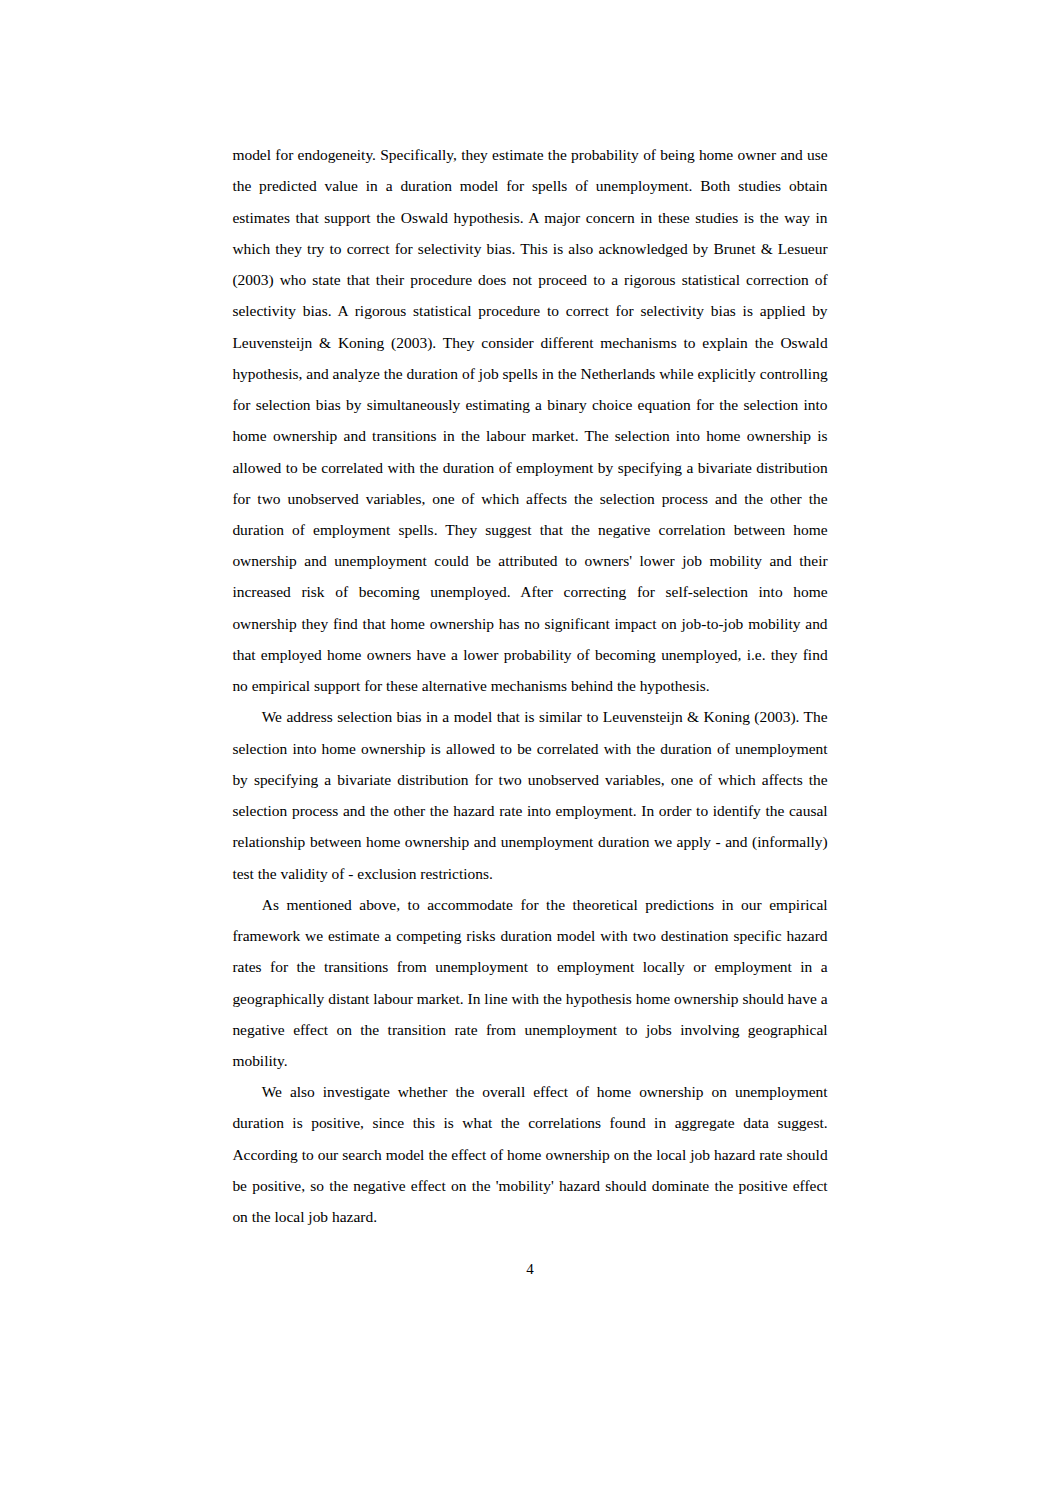model for endogeneity. Specifically, they estimate the probability of being home owner and use the predicted value in a duration model for spells of unemployment. Both studies obtain estimates that support the Oswald hypothesis. A major concern in these studies is the way in which they try to correct for selectivity bias. This is also acknowledged by Brunet & Lesueur (2003) who state that their procedure does not proceed to a rigorous statistical correction of selectivity bias. A rigorous statistical procedure to correct for selectivity bias is applied by Leuvensteijn & Koning (2003). They consider different mechanisms to explain the Oswald hypothesis, and analyze the duration of job spells in the Netherlands while explicitly controlling for selection bias by simultaneously estimating a binary choice equation for the selection into home ownership and transitions in the labour market. The selection into home ownership is allowed to be correlated with the duration of employment by specifying a bivariate distribution for two unobserved variables, one of which affects the selection process and the other the duration of employment spells. They suggest that the negative correlation between home ownership and unemployment could be attributed to owners' lower job mobility and their increased risk of becoming unemployed. After correcting for self-selection into home ownership they find that home ownership has no significant impact on job-to-job mobility and that employed home owners have a lower probability of becoming unemployed, i.e. they find no empirical support for these alternative mechanisms behind the hypothesis.
We address selection bias in a model that is similar to Leuvensteijn & Koning (2003). The selection into home ownership is allowed to be correlated with the duration of unemployment by specifying a bivariate distribution for two unobserved variables, one of which affects the selection process and the other the hazard rate into employment. In order to identify the causal relationship between home ownership and unemployment duration we apply - and (informally) test the validity of - exclusion restrictions.
As mentioned above, to accommodate for the theoretical predictions in our empirical framework we estimate a competing risks duration model with two destination specific hazard rates for the transitions from unemployment to employment locally or employment in a geographically distant labour market. In line with the hypothesis home ownership should have a negative effect on the transition rate from unemployment to jobs involving geographical mobility.
We also investigate whether the overall effect of home ownership on unemployment duration is positive, since this is what the correlations found in aggregate data suggest. According to our search model the effect of home ownership on the local job hazard rate should be positive, so the negative effect on the 'mobility' hazard should dominate the positive effect on the local job hazard.
4